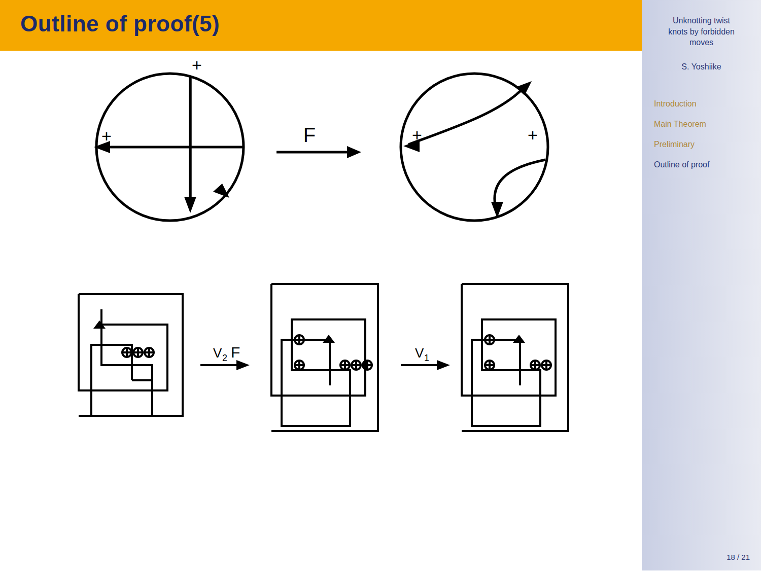Outline of proof(5)
Unknotting twist
knots by forbidden
moves
S. Yoshiike
Introduction Main Theorem Preliminary Outline of proof
18 / 21
+ + F + + V 2 F V 1